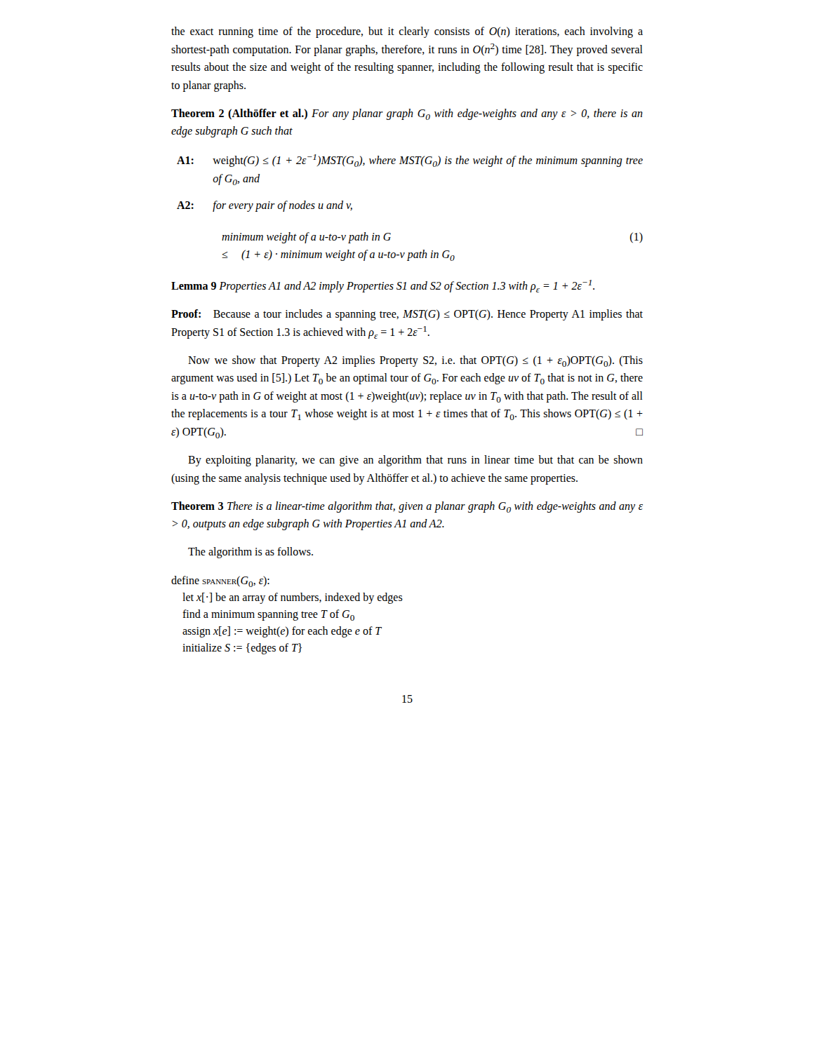the exact running time of the procedure, but it clearly consists of O(n) iterations, each involving a shortest-path computation. For planar graphs, therefore, it runs in O(n2) time [28]. They proved several results about the size and weight of the resulting spanner, including the following result that is specific to planar graphs.
Theorem 2 (Althöffer et al.) For any planar graph G0 with edge-weights and any ε > 0, there is an edge subgraph G such that
A1:
weight(G) ≤ (1 + 2ε−1)MST(G0), where MST(G0) is the weight of the minimum spanning tree of G0, and
A2:
for every pair of nodes u and v,
minimum weight of a u-to-v path in G
(1)
≤ (1 + ε) · minimum weight of a u-to-v path in G0
Lemma 9 Properties A1 and A2 imply Properties S1 and S2 of Section 1.3 with ρε = 1 + 2ε−1.
Proof: Because a tour includes a spanning tree, MST(G) ≤ OPT(G). Hence Property A1 implies that Property S1 of Section 1.3 is achieved with ρε = 1 + 2ε−1.
Now we show that Property A2 implies Property S2, i.e. that OPT(G) ≤ (1 + ε0)OPT(G0). (This argument was used in [5].) Let T0 be an optimal tour of G0. For each edge uv of T0 that is not in G, there is a u-to-v path in G of weight at most (1 + ε)weight(uv); replace uv in T0 with that path. The result of all the replacements is a tour T1 whose weight is at most 1 + ε times that of T0. This shows OPT(G) ≤ (1 + ε) OPT(G0). □
By exploiting planarity, we can give an algorithm that runs in linear time but that can be shown (using the same analysis technique used by Althöffer et al.) to achieve the same properties.
Theorem 3 There is a linear-time algorithm that, given a planar graph G0 with edge-weights and any ε > 0, outputs an edge subgraph G with Properties A1 and A2.
The algorithm is as follows.
define spanner(G0, ε):
let x[·] be an array of numbers, indexed by edges
find a minimum spanning tree T of G0
assign x[e] := weight(e) for each edge e of T
initialize S := {edges of T}
15